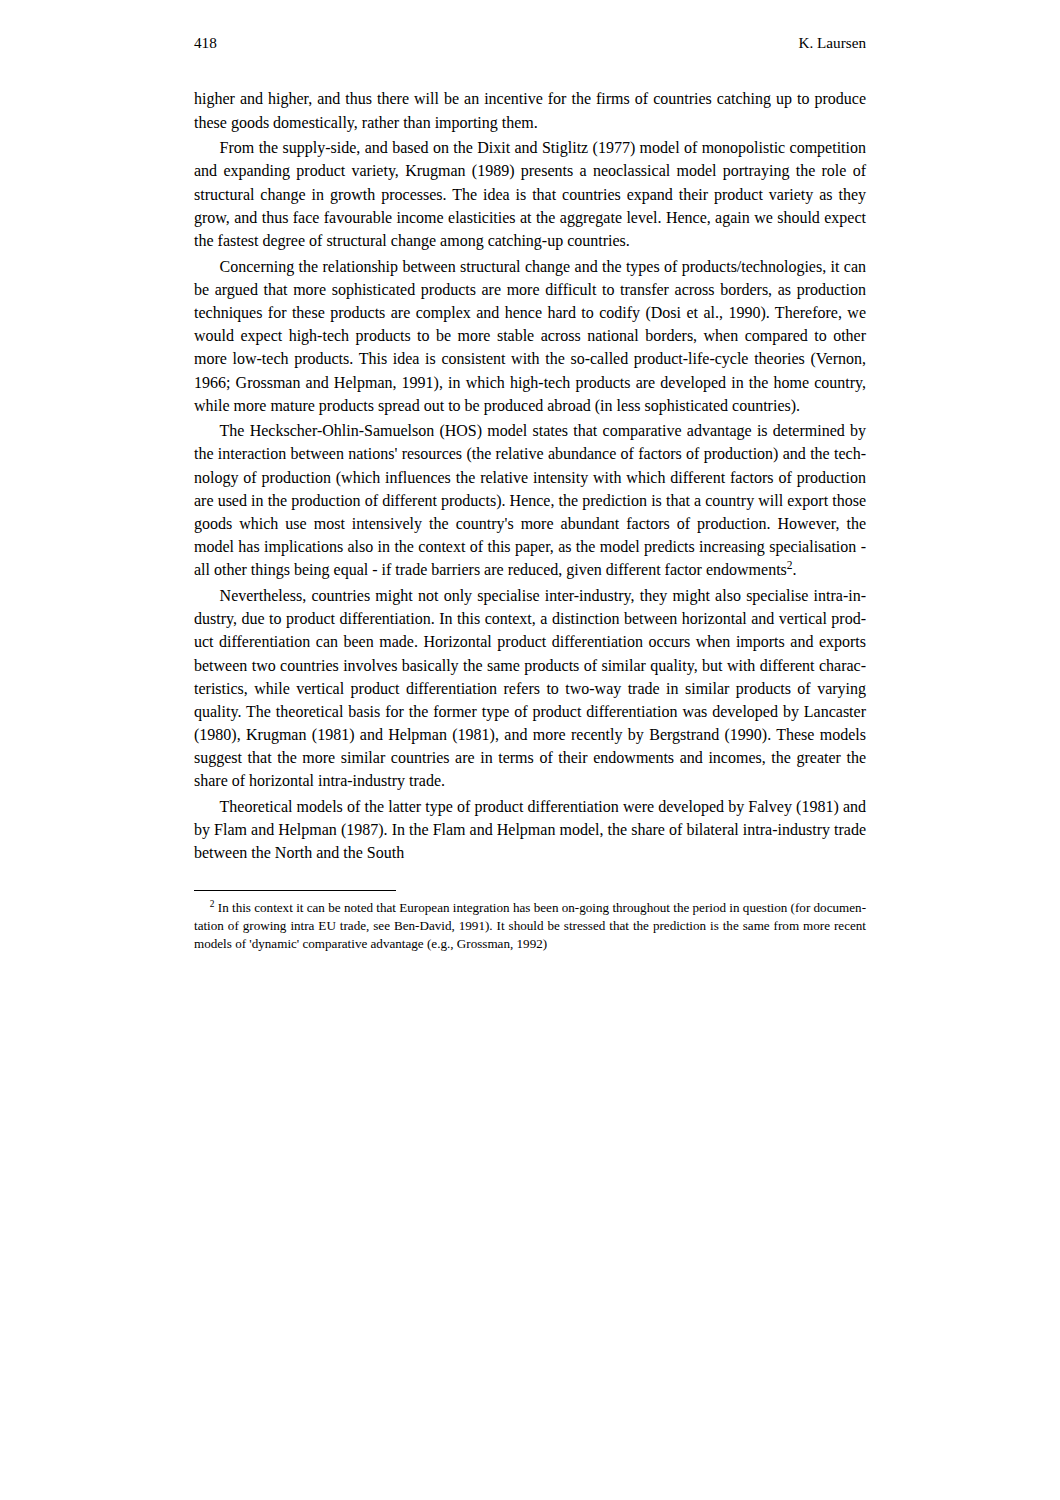418 K. Laursen
higher and higher, and thus there will be an incentive for the firms of countries catching up to produce these goods domestically, rather than importing them.
From the supply-side, and based on the Dixit and Stiglitz (1977) model of monopolistic competition and expanding product variety, Krugman (1989) presents a neoclassical model portraying the role of structural change in growth processes. The idea is that countries expand their product variety as they grow, and thus face favourable income elasticities at the aggregate level. Hence, again we should expect the fastest degree of structural change among catching-up countries.
Concerning the relationship between structural change and the types of products/technologies, it can be argued that more sophisticated products are more difficult to transfer across borders, as production techniques for these products are complex and hence hard to codify (Dosi et al., 1990). Therefore, we would expect high-tech products to be more stable across national borders, when compared to other more low-tech products. This idea is consistent with the so-called product-life-cycle theories (Vernon, 1966; Grossman and Helpman, 1991), in which high-tech products are developed in the home country, while more mature products spread out to be produced abroad (in less sophisticated countries).
The Heckscher-Ohlin-Samuelson (HOS) model states that comparative advantage is determined by the interaction between nations' resources (the relative abundance of factors of production) and the technology of production (which influences the relative intensity with which different factors of production are used in the production of different products). Hence, the prediction is that a country will export those goods which use most intensively the country's more abundant factors of production. However, the model has implications also in the context of this paper, as the model predicts increasing specialisation - all other things being equal - if trade barriers are reduced, given different factor endowments2.
Nevertheless, countries might not only specialise inter-industry, they might also specialise intra-industry, due to product differentiation. In this context, a distinction between horizontal and vertical product differentiation can been made. Horizontal product differentiation occurs when imports and exports between two countries involves basically the same products of similar quality, but with different characteristics, while vertical product differentiation refers to two-way trade in similar products of varying quality. The theoretical basis for the former type of product differentiation was developed by Lancaster (1980), Krugman (1981) and Helpman (1981), and more recently by Bergstrand (1990). These models suggest that the more similar countries are in terms of their endowments and incomes, the greater the share of horizontal intra-industry trade.
Theoretical models of the latter type of product differentiation were developed by Falvey (1981) and by Flam and Helpman (1987). In the Flam and Helpman model, the share of bilateral intra-industry trade between the North and the South
2 In this context it can be noted that European integration has been on-going throughout the period in question (for documentation of growing intra EU trade, see Ben-David, 1991). It should be stressed that the prediction is the same from more recent models of 'dynamic' comparative advantage (e.g., Grossman, 1992)